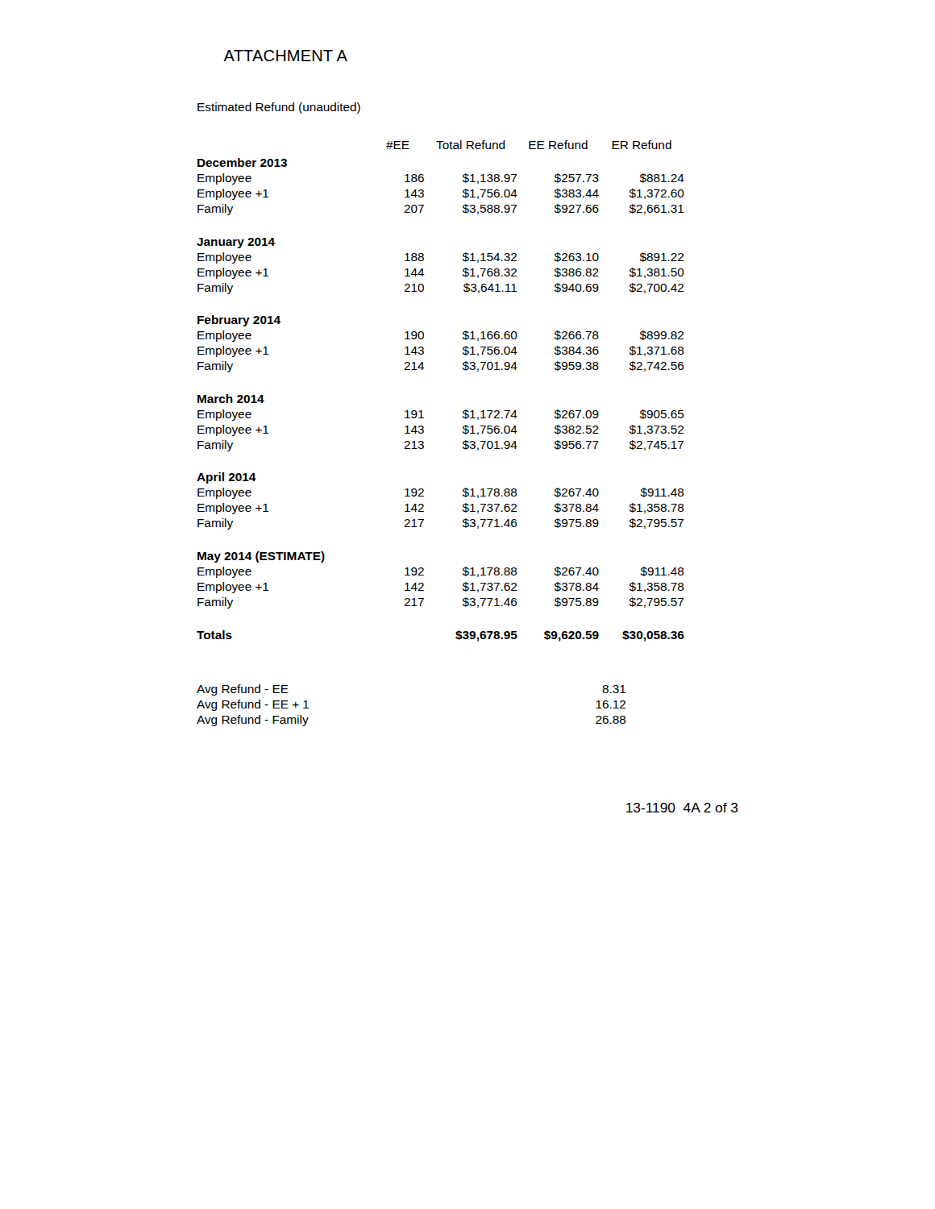ATTACHMENT A
Estimated Refund (unaudited)
| | #EE | Total Refund | EE Refund | ER Refund |
| --- | --- | --- | --- | --- |
| December 2013 | | | | |
| Employee | 186 | $1,138.97 | $257.73 | $881.24 |
| Employee +1 | 143 | $1,756.04 | $383.44 | $1,372.60 |
| Family | 207 | $3,588.97 | $927.66 | $2,661.31 |
| January 2014 | | | | |
| Employee | 188 | $1,154.32 | $263.10 | $891.22 |
| Employee +1 | 144 | $1,768.32 | $386.82 | $1,381.50 |
| Family | 210 | $3,641.11 | $940.69 | $2,700.42 |
| February 2014 | | | | |
| Employee | 190 | $1,166.60 | $266.78 | $899.82 |
| Employee +1 | 143 | $1,756.04 | $384.36 | $1,371.68 |
| Family | 214 | $3,701.94 | $959.38 | $2,742.56 |
| March 2014 | | | | |
| Employee | 191 | $1,172.74 | $267.09 | $905.65 |
| Employee +1 | 143 | $1,756.04 | $382.52 | $1,373.52 |
| Family | 213 | $3,701.94 | $956.77 | $2,745.17 |
| April 2014 | | | | |
| Employee | 192 | $1,178.88 | $267.40 | $911.48 |
| Employee +1 | 142 | $1,737.62 | $378.84 | $1,358.78 |
| Family | 217 | $3,771.46 | $975.89 | $2,795.57 |
| May 2014 (ESTIMATE) | | | | |
| Employee | 192 | $1,178.88 | $267.40 | $911.48 |
| Employee +1 | 142 | $1,737.62 | $378.84 | $1,358.78 |
| Family | 217 | $3,771.46 | $975.89 | $2,795.57 |
| Totals | | $39,678.95 | $9,620.59 | $30,058.36 |
| Avg Refund - EE | 8.31 |
| Avg Refund - EE + 1 | 16.12 |
| Avg Refund - Family | 26.88 |
13-1190 4A 2 of 3